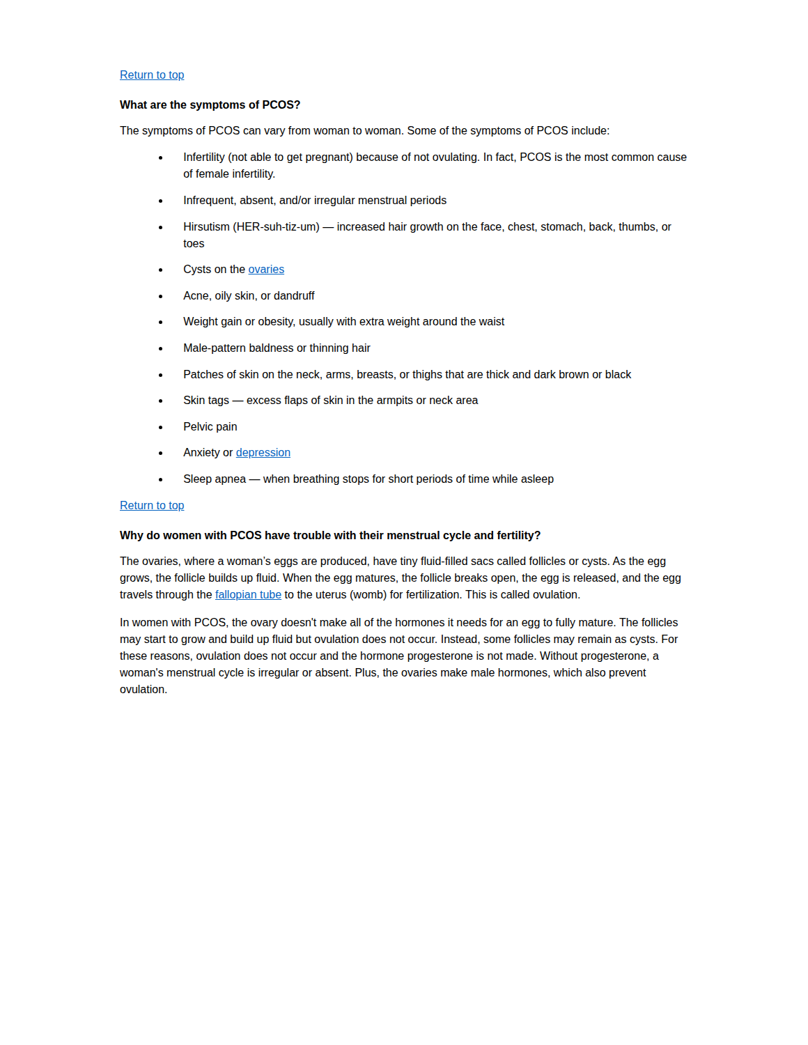Return to top
What are the symptoms of PCOS?
The symptoms of PCOS can vary from woman to woman. Some of the symptoms of PCOS include:
Infertility (not able to get pregnant) because of not ovulating. In fact, PCOS is the most common cause of female infertility.
Infrequent, absent, and/or irregular menstrual periods
Hirsutism (HER-suh-tiz-um) — increased hair growth on the face, chest, stomach, back, thumbs, or toes
Cysts on the ovaries
Acne, oily skin, or dandruff
Weight gain or obesity, usually with extra weight around the waist
Male-pattern baldness or thinning hair
Patches of skin on the neck, arms, breasts, or thighs that are thick and dark brown or black
Skin tags — excess flaps of skin in the armpits or neck area
Pelvic pain
Anxiety or depression
Sleep apnea — when breathing stops for short periods of time while asleep
Return to top
Why do women with PCOS have trouble with their menstrual cycle and fertility?
The ovaries, where a woman’s eggs are produced, have tiny fluid-filled sacs called follicles or cysts. As the egg grows, the follicle builds up fluid. When the egg matures, the follicle breaks open, the egg is released, and the egg travels through the fallopian tube to the uterus (womb) for fertilization. This is called ovulation.
In women with PCOS, the ovary doesn't make all of the hormones it needs for an egg to fully mature. The follicles may start to grow and build up fluid but ovulation does not occur. Instead, some follicles may remain as cysts. For these reasons, ovulation does not occur and the hormone progesterone is not made. Without progesterone, a woman's menstrual cycle is irregular or absent. Plus, the ovaries make male hormones, which also prevent ovulation.